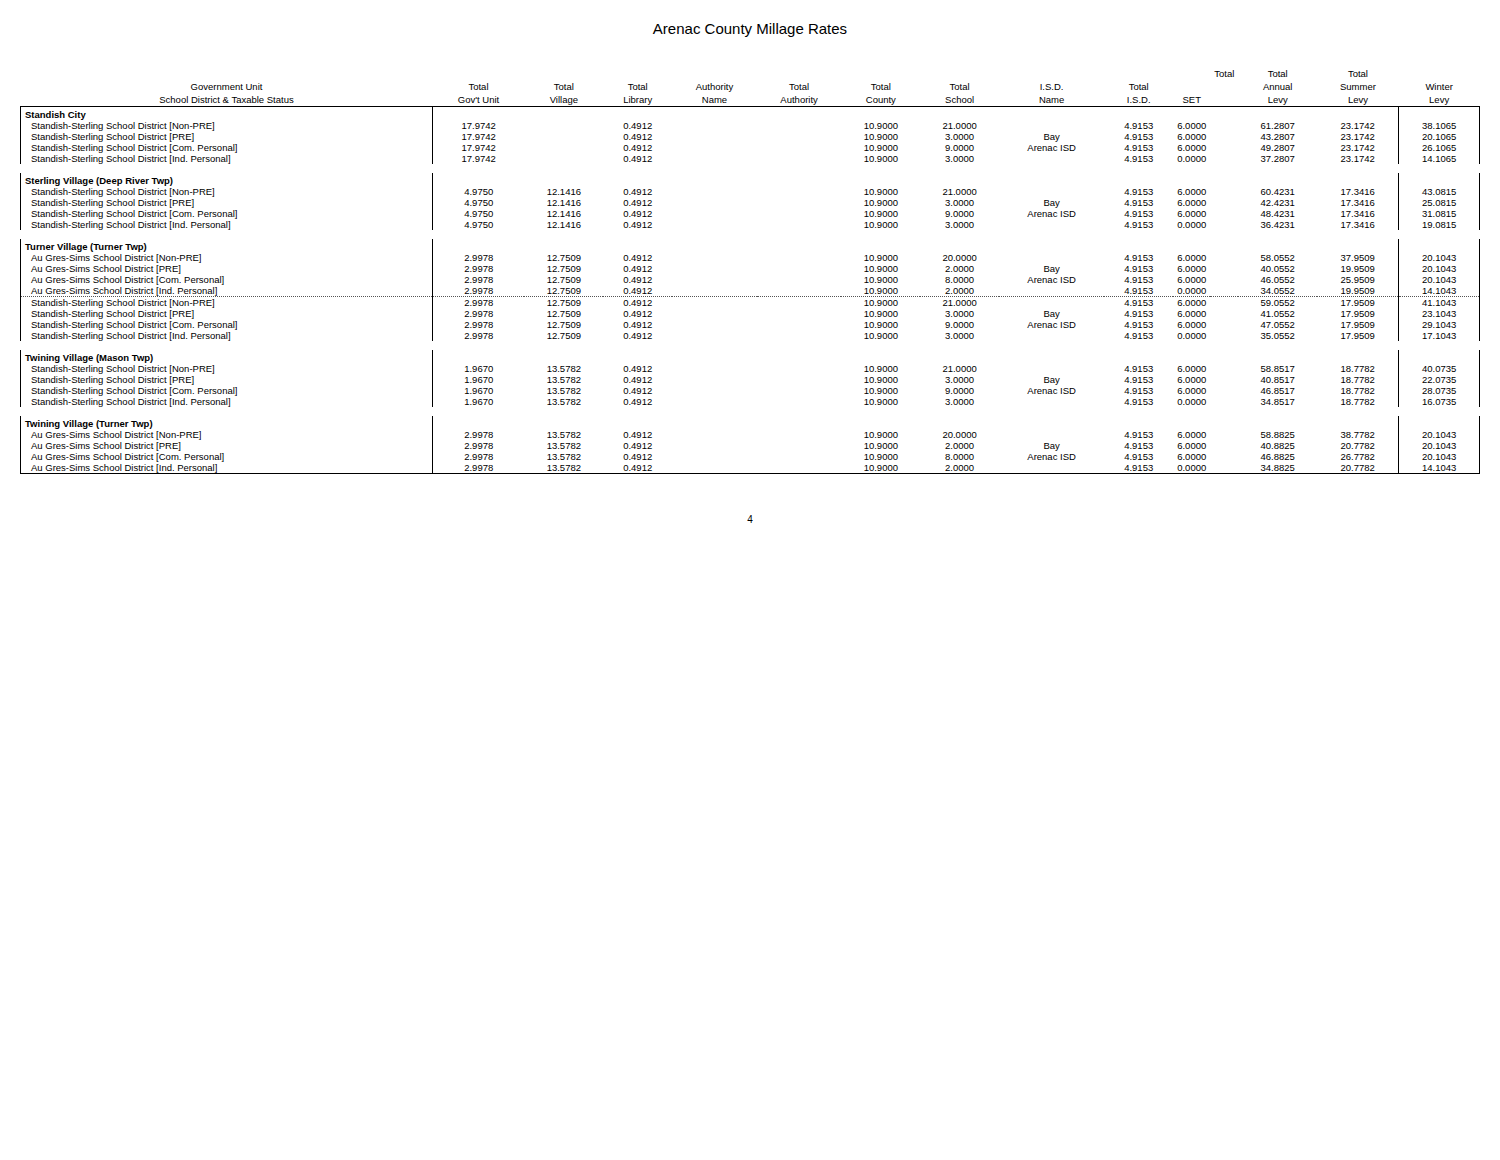Arenac County Millage Rates
| | | | | | | | | | | | Total | Total | Total |
| --- | --- | --- | --- | --- | --- | --- | --- | --- | --- | --- | --- | --- | --- |
| Government Unit | Total | Total | Total | Authority | Total | Total | Total | I.S.D. | Total | | | Annual | Summer | Winter |
| School District & Taxable Status | Gov't Unit | Village | Library | Name | Authority | County | School | Name | I.S.D. | SET | | Levy | Levy | Levy |
| Standish City | | | | | | | | | | | | | | |
| Standish-Sterling School District [Non-PRE] | 17.9742 | | 0.4912 | | | 10.9000 | 21.0000 | | 4.9153 | 6.0000 | | 61.2807 | 23.1742 | 38.1065 |
| Standish-Sterling School District [PRE] | 17.9742 | | 0.4912 | | | 10.9000 | 3.0000 | Bay | 4.9153 | 6.0000 | | 43.2807 | 23.1742 | 20.1065 |
| Standish-Sterling School District [Com. Personal] | 17.9742 | | 0.4912 | | | 10.9000 | 9.0000 | Arenac ISD | 4.9153 | 6.0000 | | 49.2807 | 23.1742 | 26.1065 |
| Standish-Sterling School District [Ind. Personal] | 17.9742 | | 0.4912 | | | 10.9000 | 3.0000 | | 4.9153 | 0.0000 | | 37.2807 | 23.1742 | 14.1065 |
| Sterling Village (Deep River Twp) | | | | | | | | | | | | | | |
| Standish-Sterling School District [Non-PRE] | 4.9750 | 12.1416 | 0.4912 | | | 10.9000 | 21.0000 | | 4.9153 | 6.0000 | | 60.4231 | 17.3416 | 43.0815 |
| Standish-Sterling School District [PRE] | 4.9750 | 12.1416 | 0.4912 | | | 10.9000 | 3.0000 | Bay | 4.9153 | 6.0000 | | 42.4231 | 17.3416 | 25.0815 |
| Standish-Sterling School District [Com. Personal] | 4.9750 | 12.1416 | 0.4912 | | | 10.9000 | 9.0000 | Arenac ISD | 4.9153 | 6.0000 | | 48.4231 | 17.3416 | 31.0815 |
| Standish-Sterling School District [Ind. Personal] | 4.9750 | 12.1416 | 0.4912 | | | 10.9000 | 3.0000 | | 4.9153 | 0.0000 | | 36.4231 | 17.3416 | 19.0815 |
| Turner Village (Turner Twp) | | | | | | | | | | | | | | |
| Au Gres-Sims School District [Non-PRE] | 2.9978 | 12.7509 | 0.4912 | | | 10.9000 | 20.0000 | | 4.9153 | 6.0000 | | 58.0552 | 37.9509 | 20.1043 |
| Au Gres-Sims School District [PRE] | 2.9978 | 12.7509 | 0.4912 | | | 10.9000 | 2.0000 | Bay | 4.9153 | 6.0000 | | 40.0552 | 19.9509 | 20.1043 |
| Au Gres-Sims School District [Com. Personal] | 2.9978 | 12.7509 | 0.4912 | | | 10.9000 | 8.0000 | Arenac ISD | 4.9153 | 6.0000 | | 46.0552 | 25.9509 | 20.1043 |
| Au Gres-Sims School District [Ind. Personal] | 2.9978 | 12.7509 | 0.4912 | | | 10.9000 | 2.0000 | | 4.9153 | 0.0000 | | 34.0552 | 19.9509 | 14.1043 |
| Standish-Sterling School District [Non-PRE] | 2.9978 | 12.7509 | 0.4912 | | | 10.9000 | 21.0000 | | 4.9153 | 6.0000 | | 59.0552 | 17.9509 | 41.1043 |
| Standish-Sterling School District [PRE] | 2.9978 | 12.7509 | 0.4912 | | | 10.9000 | 3.0000 | Bay | 4.9153 | 6.0000 | | 41.0552 | 17.9509 | 23.1043 |
| Standish-Sterling School District [Com. Personal] | 2.9978 | 12.7509 | 0.4912 | | | 10.9000 | 9.0000 | Arenac ISD | 4.9153 | 6.0000 | | 47.0552 | 17.9509 | 29.1043 |
| Standish-Sterling School District [Ind. Personal] | 2.9978 | 12.7509 | 0.4912 | | | 10.9000 | 3.0000 | | 4.9153 | 0.0000 | | 35.0552 | 17.9509 | 17.1043 |
| Twining Village (Mason Twp) | | | | | | | | | | | | | | |
| Standish-Sterling School District [Non-PRE] | 1.9670 | 13.5782 | 0.4912 | | | 10.9000 | 21.0000 | | 4.9153 | 6.0000 | | 58.8517 | 18.7782 | 40.0735 |
| Standish-Sterling School District [PRE] | 1.9670 | 13.5782 | 0.4912 | | | 10.9000 | 3.0000 | Bay | 4.9153 | 6.0000 | | 40.8517 | 18.7782 | 22.0735 |
| Standish-Sterling School District [Com. Personal] | 1.9670 | 13.5782 | 0.4912 | | | 10.9000 | 9.0000 | Arenac ISD | 4.9153 | 6.0000 | | 46.8517 | 18.7782 | 28.0735 |
| Standish-Sterling School District [Ind. Personal] | 1.9670 | 13.5782 | 0.4912 | | | 10.9000 | 3.0000 | | 4.9153 | 0.0000 | | 34.8517 | 18.7782 | 16.0735 |
| Twining Village (Turner Twp) | | | | | | | | | | | | | | |
| Au Gres-Sims School District [Non-PRE] | 2.9978 | 13.5782 | 0.4912 | | | 10.9000 | 20.0000 | | 4.9153 | 6.0000 | | 58.8825 | 38.7782 | 20.1043 |
| Au Gres-Sims School District [PRE] | 2.9978 | 13.5782 | 0.4912 | | | 10.9000 | 2.0000 | Bay | 4.9153 | 6.0000 | | 40.8825 | 20.7782 | 20.1043 |
| Au Gres-Sims School District [Com. Personal] | 2.9978 | 13.5782 | 0.4912 | | | 10.9000 | 8.0000 | Arenac ISD | 4.9153 | 6.0000 | | 46.8825 | 26.7782 | 20.1043 |
| Au Gres-Sims School District [Ind. Personal] | 2.9978 | 13.5782 | 0.4912 | | | 10.9000 | 2.0000 | | 4.9153 | 0.0000 | | 34.8825 | 20.7782 | 14.1043 |
4